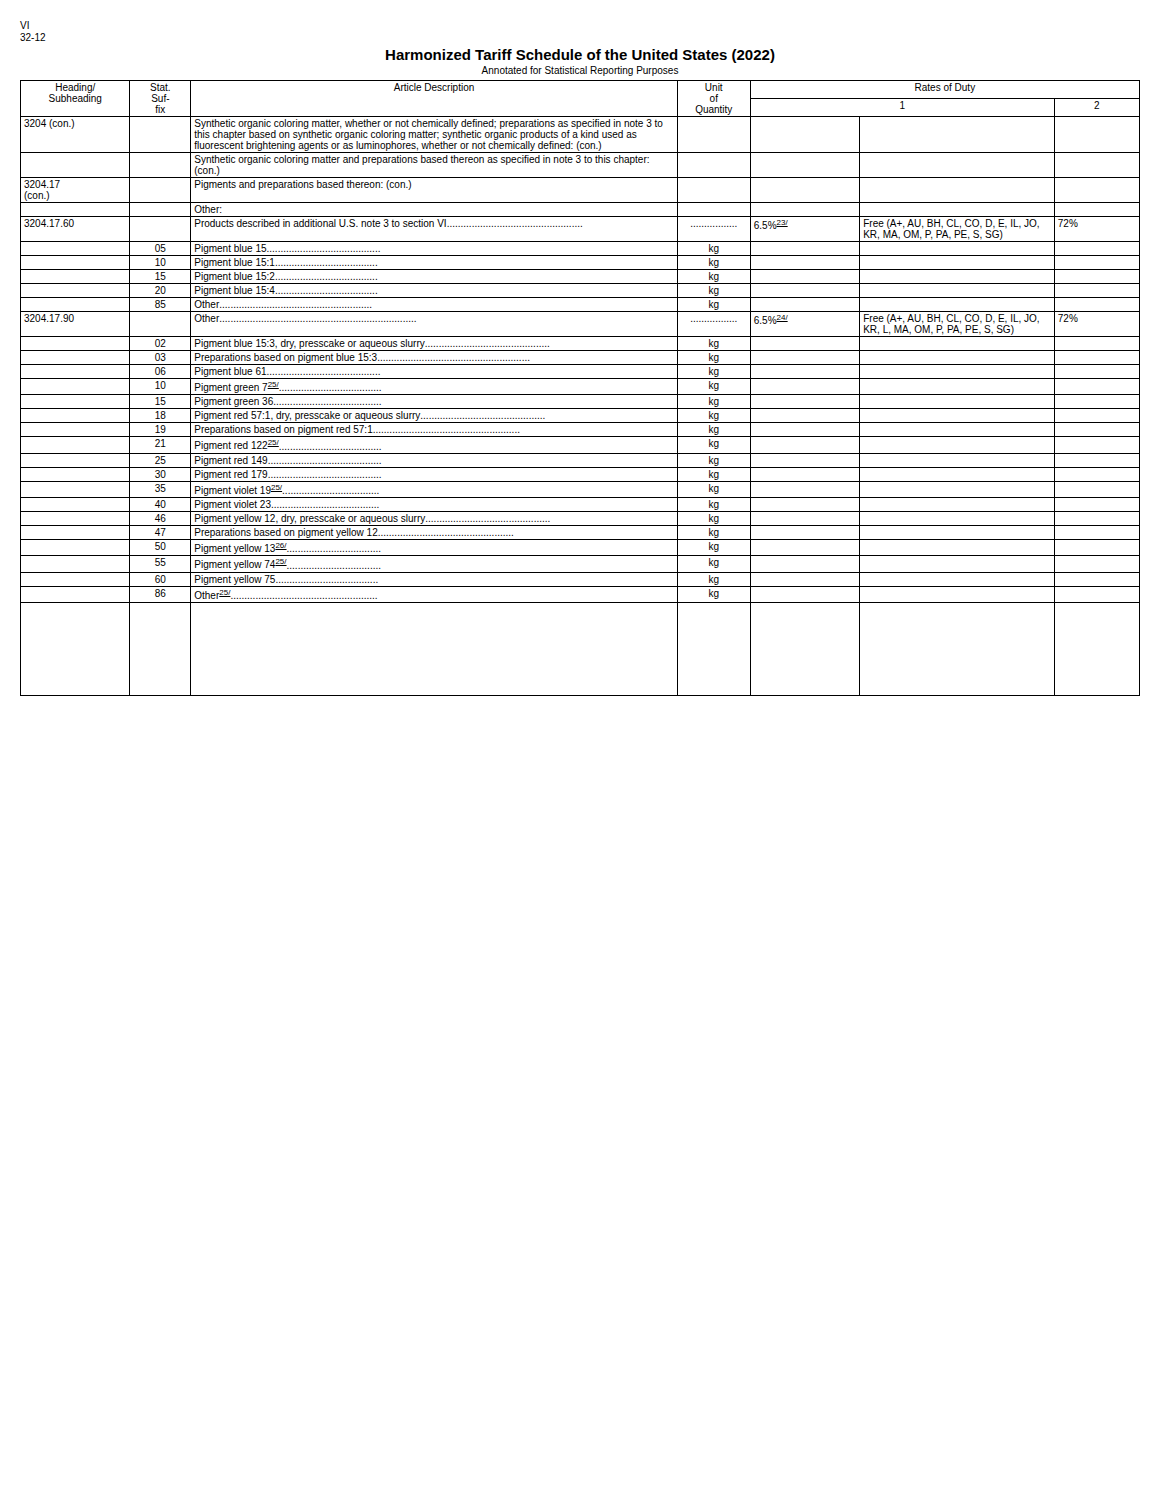VI
32-12
Harmonized Tariff Schedule of the United States (2022)
Annotated for Statistical Reporting Purposes
| Heading/ Subheading | Stat. Suf- fix | Article Description | Unit of Quantity | Rates of Duty |
| --- | --- | --- | --- | --- |
| 1 | 2 |
| 3204 (con.) | | Synthetic organic coloring matter, whether or not chemically defined; preparations as specified in note 3 to this chapter based on synthetic organic coloring matter; synthetic organic products of a kind used as fluorescent brightening agents or as luminophores, whether or not chemically defined: (con.) | | | | |
| | | Synthetic organic coloring matter and preparations based thereon as specified in note 3 to this chapter: (con.) | | | | |
| 3204.17 (con.) | | Pigments and preparations based thereon: (con.) | | | | |
| | | Other: | | | | |
| 3204.17.60 | | Products described in additional U.S. note 3 to section VI ................................................. | ................. | 6.5% 23/ | Free (A+, AU, BH, CL, CO, D, E, IL, JO, KR, MA, OM, P, PA, PE, S, SG) | 72% |
| | 05 | Pigment blue 15 ......................................... | kg | | | |
| | 10 | Pigment blue 15:1 ..................................... | kg | | | |
| | 15 | Pigment blue 15:2 ..................................... | kg | | | |
| | 20 | Pigment blue 15:4 ..................................... | kg | | | |
| | 85 | Other ....................................................... | kg | | | |
| 3204.17.90 | | Other ....................................................................... | ................. | 6.5% 24/ | Free (A+, AU, BH, CL, CO, D, E, IL, JO, KR, L, MA, OM, P, PA, PE, S, SG) | 72% |
| | 02 | Pigment blue 15:3, dry, presscake or aqueous slurry ............................................. | kg | | | |
| | 03 | Preparations based on pigment blue 15:3 ....................................................... | kg | | | |
| | 06 | Pigment blue 61 ......................................... | kg | | | |
| | 10 | Pigment green 7 25/ ..................................... | kg | | | |
| | 15 | Pigment green 36 ....................................... | kg | | | |
| | 18 | Pigment red 57:1, dry, presscake or aqueous slurry ............................................. | kg | | | |
| | 19 | Preparations based on pigment red 57:1 ..................................................... | kg | | | |
| | 21 | Pigment red 122 25/ ..................................... | kg | | | |
| | 25 | Pigment red 149 ......................................... | kg | | | |
| | 30 | Pigment red 179 ......................................... | kg | | | |
| | 35 | Pigment violet 19 25/ ................................... | kg | | | |
| | 40 | Pigment violet 23 ....................................... | kg | | | |
| | 46 | Pigment yellow 12, dry, presscake or aqueous slurry ............................................. | kg | | | |
| | 47 | Preparations based on pigment yellow 12 ................................................. | kg | | | |
| | 50 | Pigment yellow 13 26/ .................................. | kg | | | |
| | 55 | Pigment yellow 74 25/ .................................. | kg | | | |
| | 60 | Pigment yellow 75 ..................................... | kg | | | |
| | 86 | Other 25/ ..................................................... | kg | | | |